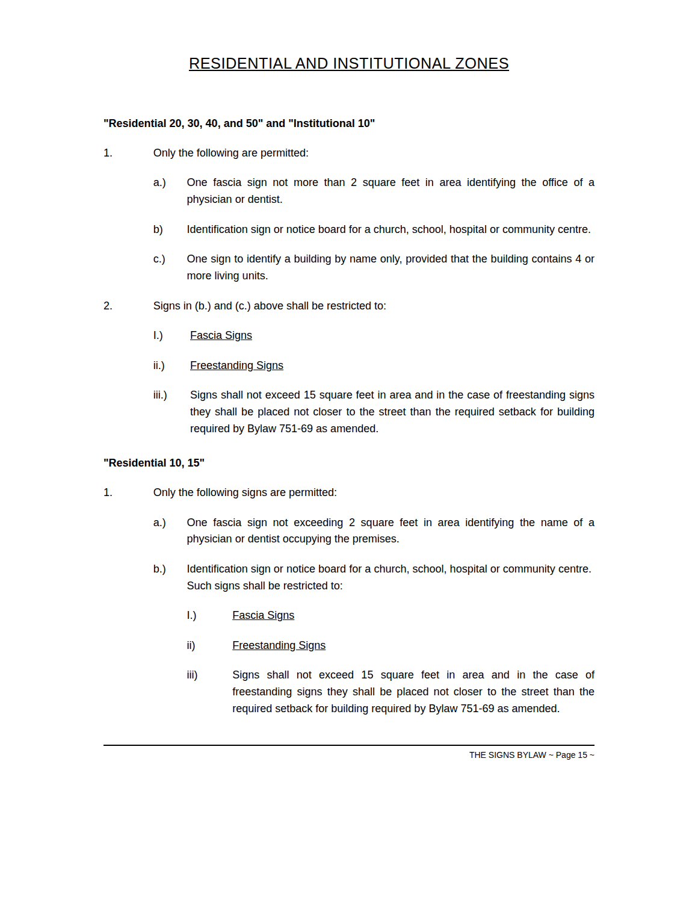RESIDENTIAL AND INSTITUTIONAL ZONES
"Residential 20, 30, 40, and 50" and "Institutional 10"
1. Only the following are permitted:
a.) One fascia sign not more than 2 square feet in area identifying the office of a physician or dentist.
b) Identification sign or notice board for a church, school, hospital or community centre.
c.) One sign to identify a building by name only, provided that the building contains 4 or more living units.
2. Signs in (b.) and (c.) above shall be restricted to:
I.) Fascia Signs
ii.) Freestanding Signs
iii.) Signs shall not exceed 15 square feet in area and in the case of freestanding signs they shall be placed not closer to the street than the required setback for building required by Bylaw 751-69 as amended.
"Residential 10, 15"
1. Only the following signs are permitted:
a.) One fascia sign not exceeding 2 square feet in area identifying the name of a physician or dentist occupying the premises.
b.) Identification sign or notice board for a church, school, hospital or community centre. Such signs shall be restricted to:
I.) Fascia Signs
ii) Freestanding Signs
iii) Signs shall not exceed 15 square feet in area and in the case of freestanding signs they shall be placed not closer to the street than the required setback for building required by Bylaw 751-69 as amended.
THE SIGNS BYLAW ~ Page 15 ~